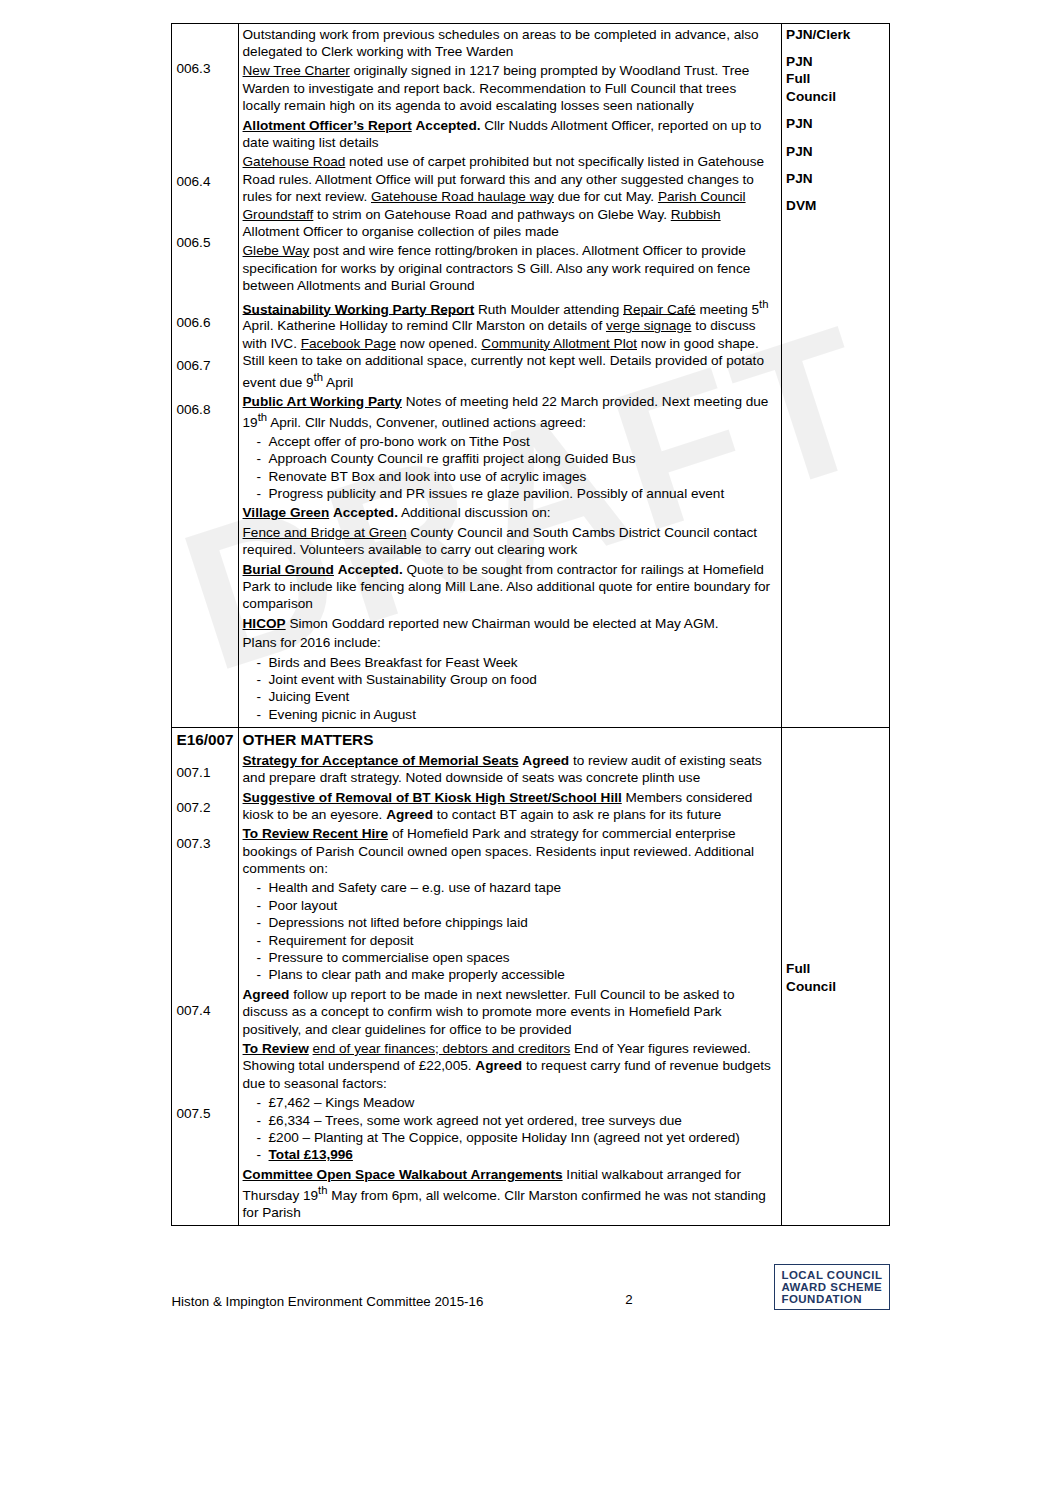DRAFT
| 006.3 006.4 006.5 006.6 006.7 006.8 | Outstanding work from previous schedules on areas to be completed in advance, also delegated to Clerk working with Tree Warden New Tree Charter originally signed in 1217 being prompted by Woodland Trust. Tree Warden to investigate and report back. Recommendation to Full Council that trees locally remain high on its agenda to avoid escalating losses seen nationally Allotment Officer’s Report Accepted. Cllr Nudds Allotment Officer, reported on up to date waiting list details Gatehouse Road noted use of carpet prohibited but not specifically listed in Gatehouse Road rules. Allotment Office will put forward this and any other suggested changes to rules for next review. Gatehouse Road haulage way due for cut May. Parish Council Groundstaff to strim on Gatehouse Road and pathways on Glebe Way. Rubbish Allotment Officer to organise collection of piles made Glebe Way post and wire fence rotting/broken in places. Allotment Officer to provide specification for works by original contractors S Gill. Also any work required on fence between Allotments and Burial Ground Sustainability Working Party Report Ruth Moulder attending Repair Café meeting 5 th April. Katherine Holliday to remind Cllr Marston on details of verge signage to discuss with IVC. Facebook Page now opened. Community Allotment Plot now in good shape. Still keen to take on additional space, currently not kept well. Details provided of potato event due 9 th April Public Art Working Party Notes of meeting held 22 March provided. Next meeting due 19 th April. Cllr Nudds, Convener, outlined actions agreed: Accept offer of pro-bono work on Tithe Post Approach County Council re graffiti project along Guided Bus Renovate BT Box and look into use of acrylic images Progress publicity and PR issues re glaze pavilion. Possibly of annual event Village Green Accepted. Additional discussion on: Fence and Bridge at Green County Council and South Cambs District Council contact required. Volunteers available to carry out clearing work Burial Ground Accepted. Quote to be sought from contractor for railings at Homefield Park to include like fencing along Mill Lane. Also additional quote for entire boundary for comparison HICOP Simon Goddard reported new Chairman would be elected at May AGM. Plans for 2016 include: Birds and Bees Breakfast for Feast Week Joint event with Sustainability Group on food Juicing Event Evening picnic in August | PJN/Clerk PJN Full Council PJN PJN PJN DVM |
| E16/007 007.1 007.2 007.3 007.4 007.5 | OTHER MATTERS Strategy for Acceptance of Memorial Seats Agreed to review audit of existing seats and prepare draft strategy. Noted downside of seats was concrete plinth use Suggestive of Removal of BT Kiosk High Street/School Hill Members considered kiosk to be an eyesore. Agreed to contact BT again to ask re plans for its future To Review Recent Hire of Homefield Park and strategy for commercial enterprise bookings of Parish Council owned open spaces. Residents input reviewed. Additional comments on: Health and Safety care – e.g. use of hazard tape Poor layout Depressions not lifted before chippings laid Requirement for deposit Pressure to commercialise open spaces Plans to clear path and make properly accessible Agreed follow up report to be made in next newsletter. Full Council to be asked to discuss as a concept to confirm wish to promote more events in Homefield Park positively, and clear guidelines for office to be provided To Review end of year finances; debtors and creditors End of Year figures reviewed. Showing total underspend of £22,005. Agreed to request carry fund of revenue budgets due to seasonal factors: £7,462 – Kings Meadow £6,334 – Trees, some work agreed not yet ordered, tree surveys due £200 – Planting at The Coppice, opposite Holiday Inn (agreed not yet ordered) Total £13,996 Committee Open Space Walkabout Arrangements Initial walkabout arranged for Thursday 19 th May from 6pm, all welcome. Cllr Marston confirmed he was not standing for Parish | Full Council |
Histon & Impington Environment Committee 2015-16
2
LOCAL COUNCIL AWARD SCHEME FOUNDATION